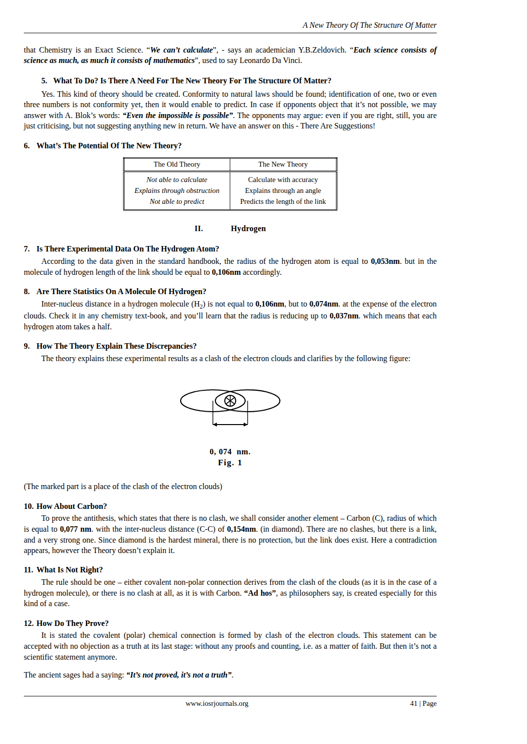A New Theory Of The Structure Of Matter
that Chemistry is an Exact Science. “We can’t calculate”, - says an academician Y.B.Zeldovich. “Each science consists of science as much, as much it consists of mathematics”, used to say Leonardo Da Vinci.
5. What To Do? Is There A Need For The New Theory For The Structure Of Matter?
Yes. This kind of theory should be created. Conformity to natural laws should be found; identification of one, two or even three numbers is not conformity yet, then it would enable to predict. In case if opponents object that it’s not possible, we may answer with A. Blok’s words: “Even the impossible is possible”. The opponents may argue: even if you are right, still, you are just criticising, but not suggesting anything new in return. We have an answer on this - There Are Suggestions!
6. What’s The Potential Of The New Theory?
| The Old Theory | The New Theory |
| --- | --- |
| Not able to calculate Explains through obstruction Not able to predict | Calculate with accuracy Explains through an angle Predicts the length of the link |
II. Hydrogen
7. Is There Experimental Data On The Hydrogen Atom?
According to the data given in the standard handbook, the radius of the hydrogen atom is equal to 0,053nm. but in the molecule of hydrogen length of the link should be equal to 0,106nm accordingly.
8. Are There Statistics On A Molecule Of Hydrogen?
Inter-nucleus distance in a hydrogen molecule (H2) is not equal to 0,106nm, but to 0,074nm. at the expense of the electron clouds. Check it in any chemistry text-book, and you’ll learn that the radius is reducing up to 0,037nm. which means that each hydrogen atom takes a half.
9. How The Theory Explain These Discrepancies?
The theory explains these experimental results as a clash of the electron clouds and clarifies by the following figure:
0, 074 nm.
Fig. 1
(The marked part is a place of the clash of the electron clouds)
10. How About Carbon?
To prove the antithesis, which states that there is no clash, we shall consider another element – Carbon (C), radius of which is equal to 0,077 nm. with the inter-nucleus distance (C-C) of 0,154nm. (in diamond). There are no clashes, but there is a link, and a very strong one. Since diamond is the hardest mineral, there is no protection, but the link does exist. Here a contradiction appears, however the Theory doesn’t explain it.
11. What Is Not Right?
The rule should be one – either covalent non-polar connection derives from the clash of the clouds (as it is in the case of a hydrogen molecule), or there is no clash at all, as it is with Carbon. “Ad hos”, as philosophers say, is created especially for this kind of a case.
12. How Do They Prove?
It is stated the covalent (polar) chemical connection is formed by clash of the electron clouds. This statement can be accepted with no objection as a truth at its last stage: without any proofs and counting, i.e. as a matter of faith. But then it’s not a scientific statement anymore.
The ancient sages had a saying: “It’s not proved, it’s not a truth”.
www.iosrjournals.org 41 | Page